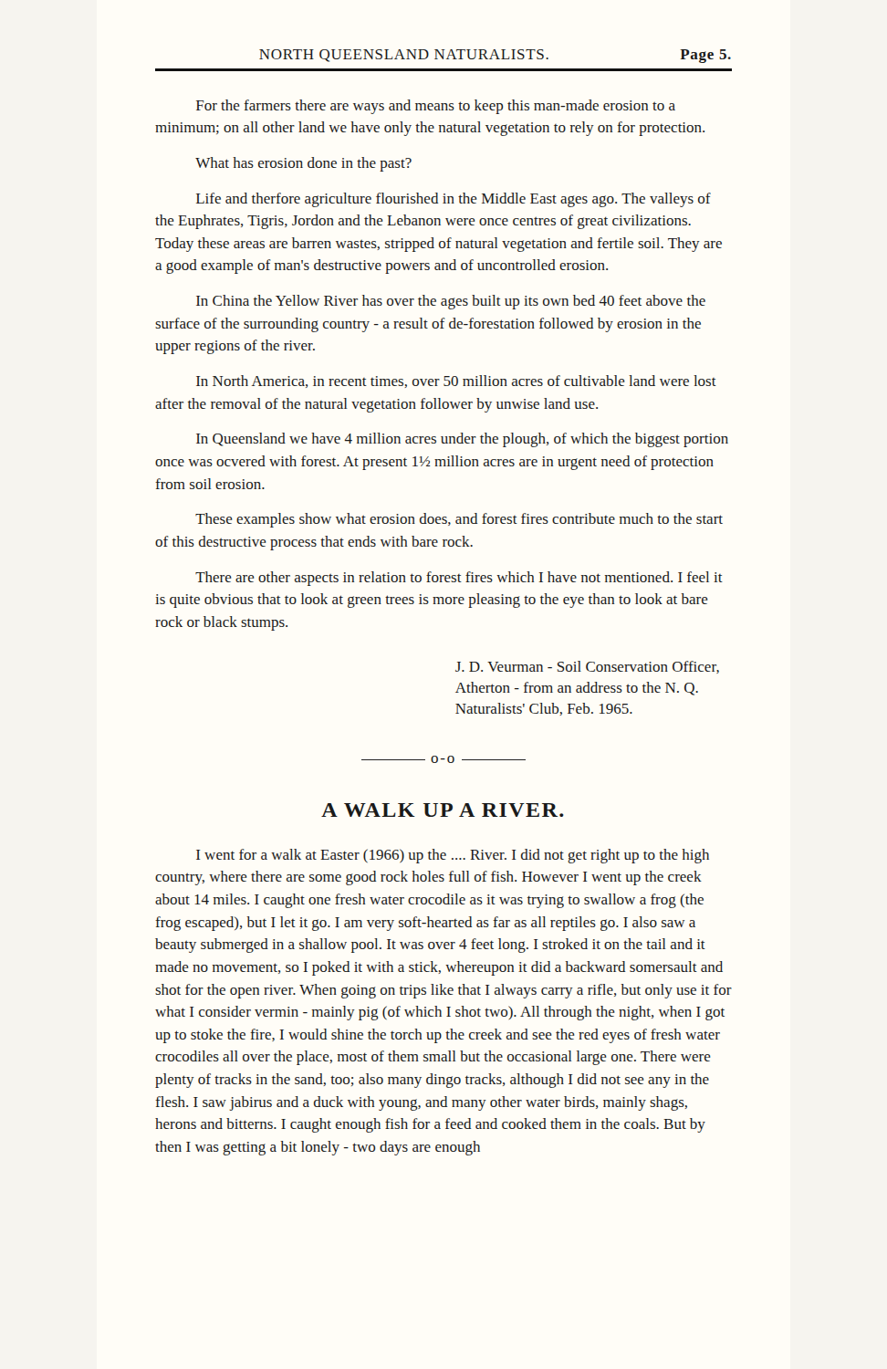NORTH QUEENSLAND NATURALISTS. Page 5.
For the farmers there are ways and means to keep this man-made erosion to a minimum; on all other land we have only the natural vegetation to rely on for protection.
What has erosion done in the past?
Life and therfore agriculture flourished in the Middle East ages ago. The valleys of the Euphrates, Tigris, Jordon and the Lebanon were once centres of great civilizations. Today these areas are barren wastes, stripped of natural vegetation and fertile soil. They are a good example of man's destructive powers and of uncontrolled erosion.
In China the Yellow River has over the ages built up its own bed 40 feet above the surface of the surrounding country - a result of de-forestation followed by erosion in the upper regions of the river.
In North America, in recent times, over 50 million acres of cultivable land were lost after the removal of the natural vegetation follower by unwise land use.
In Queensland we have 4 million acres under the plough, of which the biggest portion once was ocvered with forest. At present 1½ million acres are in urgent need of protection from soil erosion.
These examples show what erosion does, and forest fires contribute much to the start of this destructive process that ends with bare rock.
There are other aspects in relation to forest fires which I have not mentioned. I feel it is quite obvious that to look at green trees is more pleasing to the eye than to look at bare rock or black stumps.
J. D. Veurman - Soil Conservation Officer,
Atherton - from an address to the N. Q.
Naturalists' Club, Feb. 1965.
o-o
A WALK UP A RIVER.
I went for a walk at Easter (1966) up the .... River. I did not get right up to the high country, where there are some good rock holes full of fish. However I went up the creek about 14 miles. I caught one fresh water crocodile as it was trying to swallow a frog (the frog escaped), but I let it go. I am very soft-hearted as far as all reptiles go. I also saw a beauty submerged in a shallow pool. It was over 4 feet long. I stroked it on the tail and it made no movement, so I poked it with a stick, whereupon it did a backward somersault and shot for the open river. When going on trips like that I always carry a rifle, but only use it for what I consider vermin - mainly pig (of which I shot two). All through the night, when I got up to stoke the fire, I would shine the torch up the creek and see the red eyes of fresh water crocodiles all over the place, most of them small but the occasional large one. There were plenty of tracks in the sand, too; also many dingo tracks, although I did not see any in the flesh. I saw jabirus and a duck with young, and many other water birds, mainly shags, herons and bitterns. I caught enough fish for a feed and cooked them in the coals. But by then I was getting a bit lonely - two days are enough